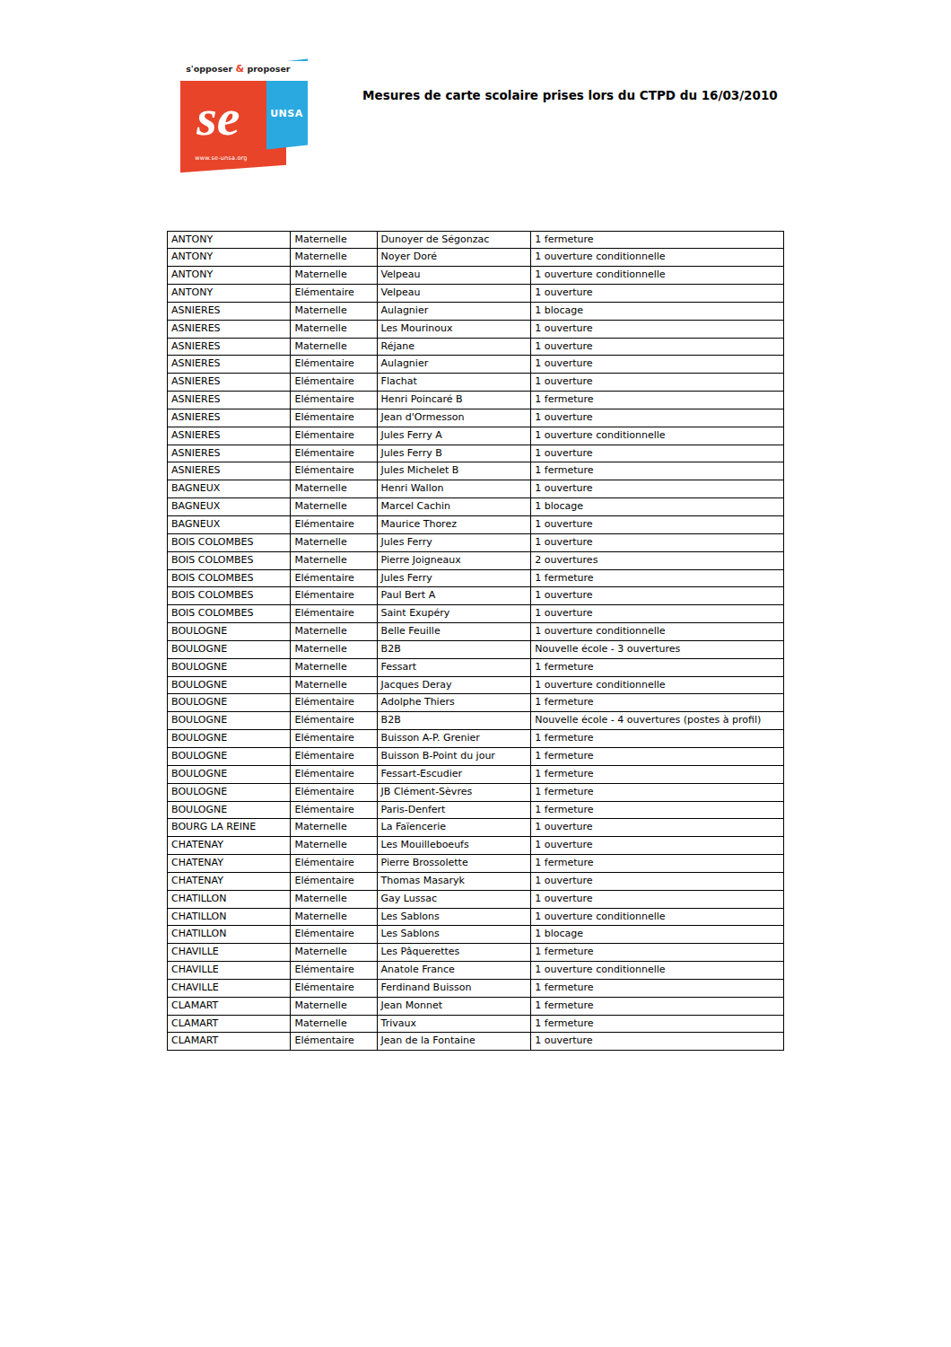s'opposer & proposer
se
UNSA
www.se-unsa.org
Mesures de carte scolaire prises lors du CTPD du 16/03/2010
| ANTONY | Maternelle | Dunoyer de Ségonzac | 1 fermeture |
| ANTONY | Maternelle | Noyer Doré | 1 ouverture conditionnelle |
| ANTONY | Maternelle | Velpeau | 1 ouverture conditionnelle |
| ANTONY | Elémentaire | Velpeau | 1 ouverture |
| ASNIERES | Maternelle | Aulagnier | 1 blocage |
| ASNIERES | Maternelle | Les Mourinoux | 1 ouverture |
| ASNIERES | Maternelle | Réjane | 1 ouverture |
| ASNIERES | Elémentaire | Aulagnier | 1 ouverture |
| ASNIERES | Elémentaire | Flachat | 1 ouverture |
| ASNIERES | Elémentaire | Henri Poincaré B | 1 fermeture |
| ASNIERES | Elémentaire | Jean d'Ormesson | 1 ouverture |
| ASNIERES | Elémentaire | Jules Ferry A | 1 ouverture conditionnelle |
| ASNIERES | Elémentaire | Jules Ferry B | 1 ouverture |
| ASNIERES | Elémentaire | Jules Michelet B | 1 fermeture |
| BAGNEUX | Maternelle | Henri Wallon | 1 ouverture |
| BAGNEUX | Maternelle | Marcel Cachin | 1 blocage |
| BAGNEUX | Elémentaire | Maurice Thorez | 1 ouverture |
| BOIS COLOMBES | Maternelle | Jules Ferry | 1 ouverture |
| BOIS COLOMBES | Maternelle | Pierre Joigneaux | 2 ouvertures |
| BOIS COLOMBES | Elémentaire | Jules Ferry | 1 fermeture |
| BOIS COLOMBES | Elémentaire | Paul Bert A | 1 ouverture |
| BOIS COLOMBES | Elémentaire | Saint Exupéry | 1 ouverture |
| BOULOGNE | Maternelle | Belle Feuille | 1 ouverture conditionnelle |
| BOULOGNE | Maternelle | B2B | Nouvelle école - 3 ouvertures |
| BOULOGNE | Maternelle | Fessart | 1 fermeture |
| BOULOGNE | Maternelle | Jacques Deray | 1 ouverture conditionnelle |
| BOULOGNE | Elémentaire | Adolphe Thiers | 1 fermeture |
| BOULOGNE | Elémentaire | B2B | Nouvelle école - 4 ouvertures (postes à profil) |
| BOULOGNE | Elémentaire | Buisson A-P. Grenier | 1 fermeture |
| BOULOGNE | Elémentaire | Buisson B-Point du jour | 1 fermeture |
| BOULOGNE | Elémentaire | Fessart-Escudier | 1 fermeture |
| BOULOGNE | Elémentaire | JB Clément-Sèvres | 1 fermeture |
| BOULOGNE | Elémentaire | Paris-Denfert | 1 fermeture |
| BOURG LA REINE | Maternelle | La Faïencerie | 1 ouverture |
| CHATENAY | Maternelle | Les Mouilleboeufs | 1 ouverture |
| CHATENAY | Elémentaire | Pierre Brossolette | 1 fermeture |
| CHATENAY | Elémentaire | Thomas Masaryk | 1 ouverture |
| CHATILLON | Maternelle | Gay Lussac | 1 ouverture |
| CHATILLON | Maternelle | Les Sablons | 1 ouverture conditionnelle |
| CHATILLON | Elémentaire | Les Sablons | 1 blocage |
| CHAVILLE | Maternelle | Les Pâquerettes | 1 fermeture |
| CHAVILLE | Elémentaire | Anatole France | 1 ouverture conditionnelle |
| CHAVILLE | Elémentaire | Ferdinand Buisson | 1 fermeture |
| CLAMART | Maternelle | Jean Monnet | 1 fermeture |
| CLAMART | Maternelle | Trivaux | 1 fermeture |
| CLAMART | Elémentaire | Jean de la Fontaine | 1 ouverture |